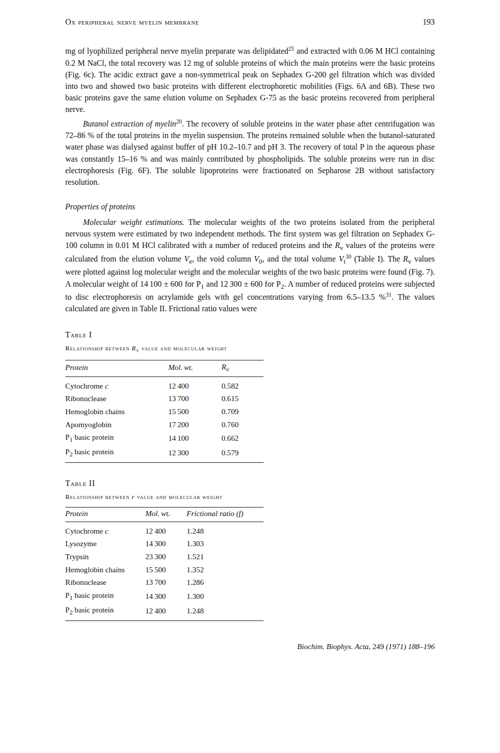Ox peripheral nerve myelin membrane 193
mg of lyophilized peripheral nerve myelin preparate was delipidated25 and extracted with 0.06 M HCl containing 0.2 M NaCl, the total recovery was 12 mg of soluble proteins of which the main proteins were the basic proteins (Fig. 6c). The acidic extract gave a non-symmetrical peak on Sephadex G-200 gel filtration which was divided into two and showed two basic proteins with different electrophoretic mobilities (Figs. 6A and 6B). These two basic proteins gave the same elution volume on Sephadex G-75 as the basic proteins recovered from peripheral nerve.
Butanol extraction of myelin20. The recovery of soluble proteins in the water phase after centrifugation was 72–86 % of the total proteins in the myelin suspension. The proteins remained soluble when the butanol-saturated water phase was dialysed against buffer of pH 10.2–10.7 and pH 3. The recovery of total P in the aqueous phase was constantly 15–16 % and was mainly contributed by phospholipids. The soluble proteins were run in disc electrophoresis (Fig. 6F). The soluble lipoproteins were fractionated on Sepharose 2B without satisfactory resolution.
Properties of proteins
Molecular weight estimations. The molecular weights of the two proteins isolated from the peripheral nervous system were estimated by two independent methods. The first system was gel filtration on Sephadex G-100 column in 0.01 M HCl calibrated with a number of reduced proteins and the Rv values of the proteins were calculated from the elution volume Ve, the void column V0, and the total volume Vt30 (Table I). The Rv values were plotted against log molecular weight and the molecular weights of the two basic proteins were found (Fig. 7). A molecular weight of 14 100 ± 600 for P1 and 12 300 ± 600 for P2. A number of reduced proteins were subjected to disc electrophoresis on acrylamide gels with gel concentrations varying from 6.5–13.5 %31. The values calculated are given in Table II. Frictional ratio values were
Table I
Relationship between Rv value and molecular weight
| Protein | Mol. wt. | R v |
| --- | --- | --- |
| Cytochrome c | 12 400 | 0.582 |
| Ribonuclease | 13 700 | 0.615 |
| Hemoglobin chains | 15 500 | 0.709 |
| Apomyoglobin | 17 200 | 0.760 |
| P 1 basic protein | 14 100 | 0.662 |
| P 2 basic protein | 12 300 | 0.579 |
Table II
Relationship between f value and molecular weight
| Protein | Mol. wt. | Frictional ratio ( f ) |
| --- | --- | --- |
| Cytochrome c | 12 400 | 1.248 |
| Lysozyme | 14 300 | 1.303 |
| Trypsin | 23 300 | 1.521 |
| Hemoglobin chains | 15 500 | 1.352 |
| Ribonuclease | 13 700 | 1.286 |
| P 1 basic protein | 14 300 | 1.300 |
| P 2 basic protein | 12 400 | 1.248 |
Biochim. Biophys. Acta, 249 (1971) 188–196